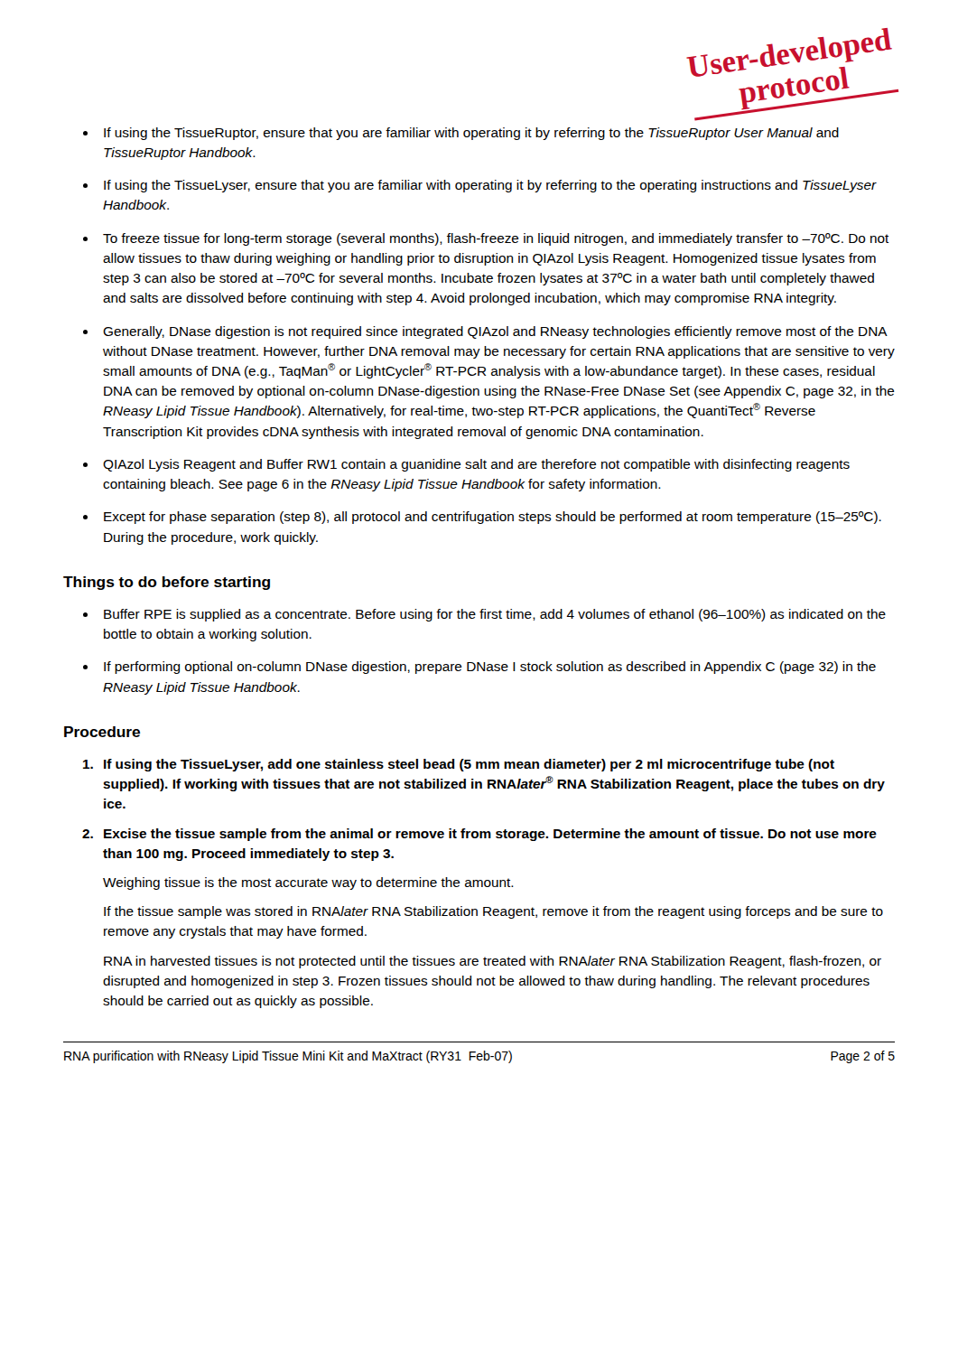User-developed
protocol
If using the TissueRuptor, ensure that you are familiar with operating it by referring to the TissueRuptor User Manual and TissueRuptor Handbook.
If using the TissueLyser, ensure that you are familiar with operating it by referring to the operating instructions and TissueLyser Handbook.
To freeze tissue for long-term storage (several months), flash-freeze in liquid nitrogen, and immediately transfer to –70ºC. Do not allow tissues to thaw during weighing or handling prior to disruption in QIAzol Lysis Reagent. Homogenized tissue lysates from step 3 can also be stored at –70ºC for several months. Incubate frozen lysates at 37ºC in a water bath until completely thawed and salts are dissolved before continuing with step 4. Avoid prolonged incubation, which may compromise RNA integrity.
Generally, DNase digestion is not required since integrated QIAzol and RNeasy technologies efficiently remove most of the DNA without DNase treatment. However, further DNA removal may be necessary for certain RNA applications that are sensitive to very small amounts of DNA (e.g., TaqMan® or LightCycler® RT-PCR analysis with a low-abundance target). In these cases, residual DNA can be removed by optional on-column DNase-digestion using the RNase-Free DNase Set (see Appendix C, page 32, in the RNeasy Lipid Tissue Handbook). Alternatively, for real-time, two-step RT-PCR applications, the QuantiTect® Reverse Transcription Kit provides cDNA synthesis with integrated removal of genomic DNA contamination.
QIAzol Lysis Reagent and Buffer RW1 contain a guanidine salt and are therefore not compatible with disinfecting reagents containing bleach. See page 6 in the RNeasy Lipid Tissue Handbook for safety information.
Except for phase separation (step 8), all protocol and centrifugation steps should be performed at room temperature (15–25ºC). During the procedure, work quickly.
Things to do before starting
Buffer RPE is supplied as a concentrate. Before using for the first time, add 4 volumes of ethanol (96–100%) as indicated on the bottle to obtain a working solution.
If performing optional on-column DNase digestion, prepare DNase I stock solution as described in Appendix C (page 32) in the RNeasy Lipid Tissue Handbook.
Procedure
If using the TissueLyser, add one stainless steel bead (5 mm mean diameter) per 2 ml microcentrifuge tube (not supplied). If working with tissues that are not stabilized in RNAlater® RNA Stabilization Reagent, place the tubes on dry ice.
Excise the tissue sample from the animal or remove it from storage. Determine the amount of tissue. Do not use more than 100 mg. Proceed immediately to step 3.
Weighing tissue is the most accurate way to determine the amount.
If the tissue sample was stored in RNAlater RNA Stabilization Reagent, remove it from the reagent using forceps and be sure to remove any crystals that may have formed.
RNA in harvested tissues is not protected until the tissues are treated with RNAlater RNA Stabilization Reagent, flash-frozen, or disrupted and homogenized in step 3. Frozen tissues should not be allowed to thaw during handling. The relevant procedures should be carried out as quickly as possible.
RNA purification with RNeasy Lipid Tissue Mini Kit and MaXtract (RY31 Feb-07) Page 2 of 5